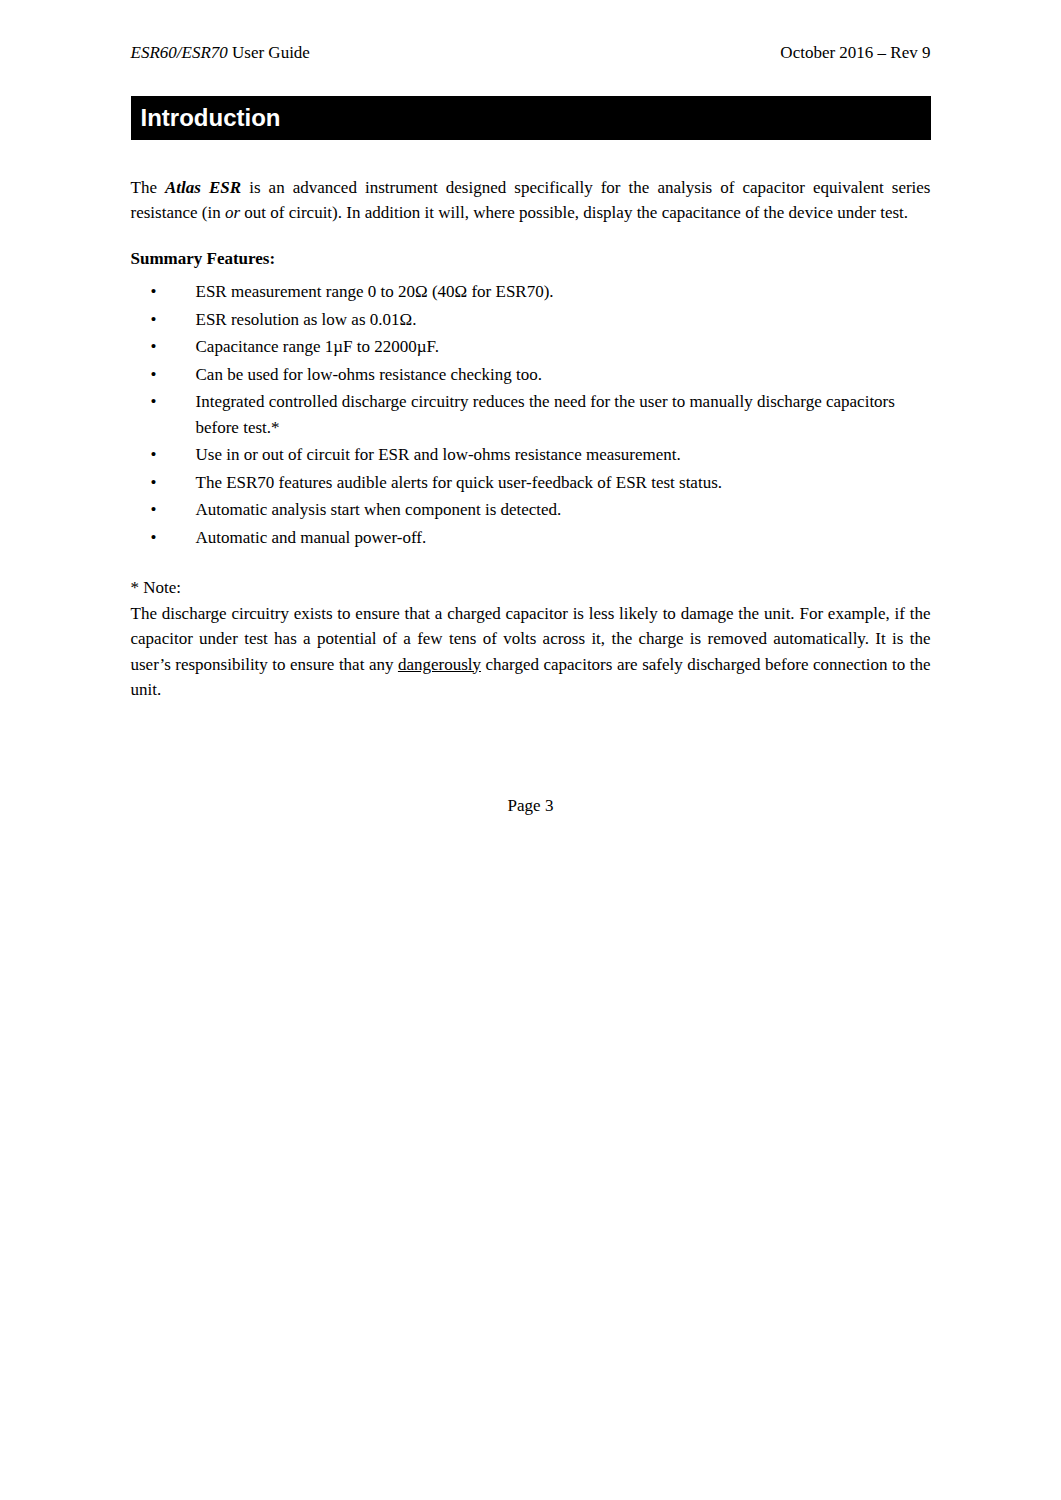ESR60/ESR70 User Guide October 2016 – Rev 9
Introduction
The Atlas ESR is an advanced instrument designed specifically for the analysis of capacitor equivalent series resistance (in or out of circuit). In addition it will, where possible, display the capacitance of the device under test.
Summary Features:
ESR measurement range 0 to 20Ω (40Ω for ESR70).
ESR resolution as low as 0.01Ω.
Capacitance range 1µF to 22000µF.
Can be used for low-ohms resistance checking too.
Integrated controlled discharge circuitry reduces the need for the user to manually discharge capacitors before test.*
Use in or out of circuit for ESR and low-ohms resistance measurement.
The ESR70 features audible alerts for quick user-feedback of ESR test status.
Automatic analysis start when component is detected.
Automatic and manual power-off.
* Note:
The discharge circuitry exists to ensure that a charged capacitor is less likely to damage the unit. For example, if the capacitor under test has a potential of a few tens of volts across it, the charge is removed automatically. It is the user’s responsibility to ensure that any dangerously charged capacitors are safely discharged before connection to the unit.
Page 3